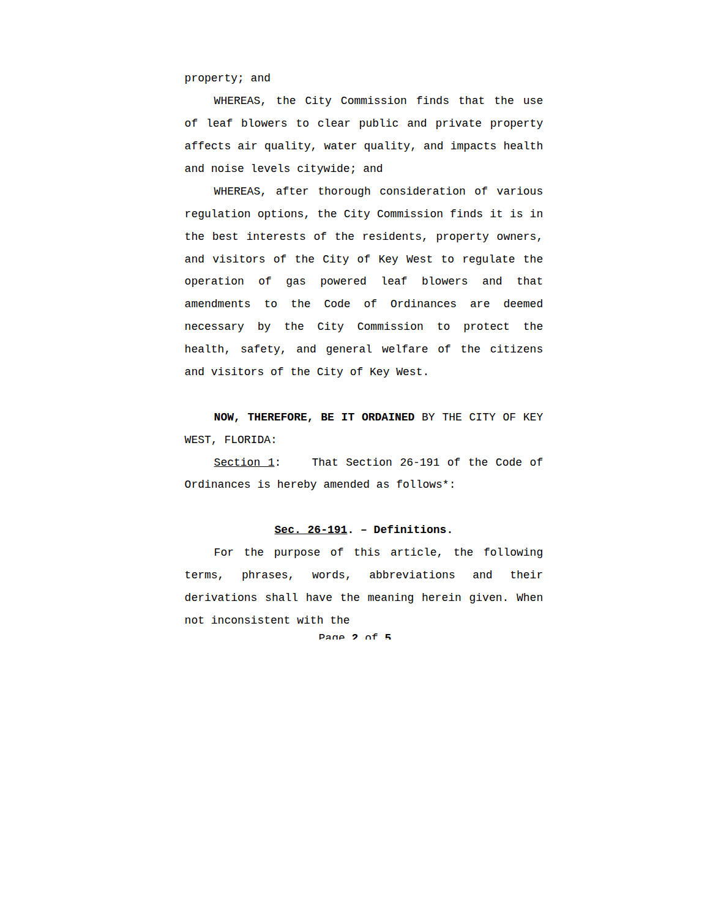property; and
WHEREAS, the City Commission finds that the use of leaf blowers to clear public and private property affects air quality, water quality, and impacts health and noise levels citywide; and
WHEREAS, after thorough consideration of various regulation options, the City Commission finds it is in the best interests of the residents, property owners, and visitors of the City of Key West to regulate the operation of gas powered leaf blowers and that amendments to the Code of Ordinances are deemed necessary by the City Commission to protect the health, safety, and general welfare of the citizens and visitors of the City of Key West.
NOW, THEREFORE, BE IT ORDAINED BY THE CITY OF KEY WEST, FLORIDA:
Section 1: That Section 26-191 of the Code of Ordinances is hereby amended as follows*:
Sec. 26-191. – Definitions.
For the purpose of this article, the following terms, phrases, words, abbreviations and their derivations shall have the meaning herein given. When not inconsistent with the
Page 2 of 5